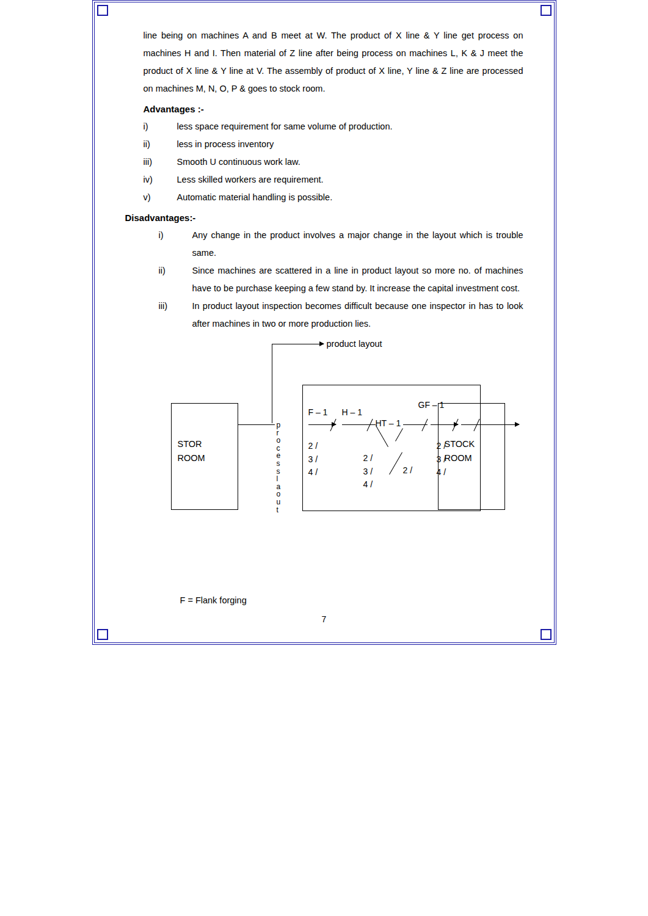line being on machines A and B meet at W. The product of X line & Y line get process on machines H and I. Then material of Z line after being process on machines L, K & J meet the product of X line & Y line at V. The assembly of product of X line, Y line & Z line are processed on machines M, N, O, P & goes to stock room.
Advantages :-
i) less space requirement for same volume of production.
ii) less in process inventory
iii) Smooth U continuous work law.
iv) Less skilled workers are requirement.
v) Automatic material handling is possible.
Disadvantages:-
i) Any change in the product involves a major change in the layout which is trouble same.
ii) Since machines are scattered in a line in product layout so more no. of machines have to be purchase keeping a few stand by. It increase the capital investment cost.
iii) In product layout inspection becomes difficult because one inspector in has to look after machines in two or more production lies.
product layout
STOR
ROOM
STOCK
ROOM
p
r
o
c
e
s
s
l
a
o
u
t
F – 1
H – 1
GF – 1
HT – 1
2 /
3 /
4 /
2 /
3 /
4 /
2 /
2 /
3 /
4 /
F = Flank forging
7